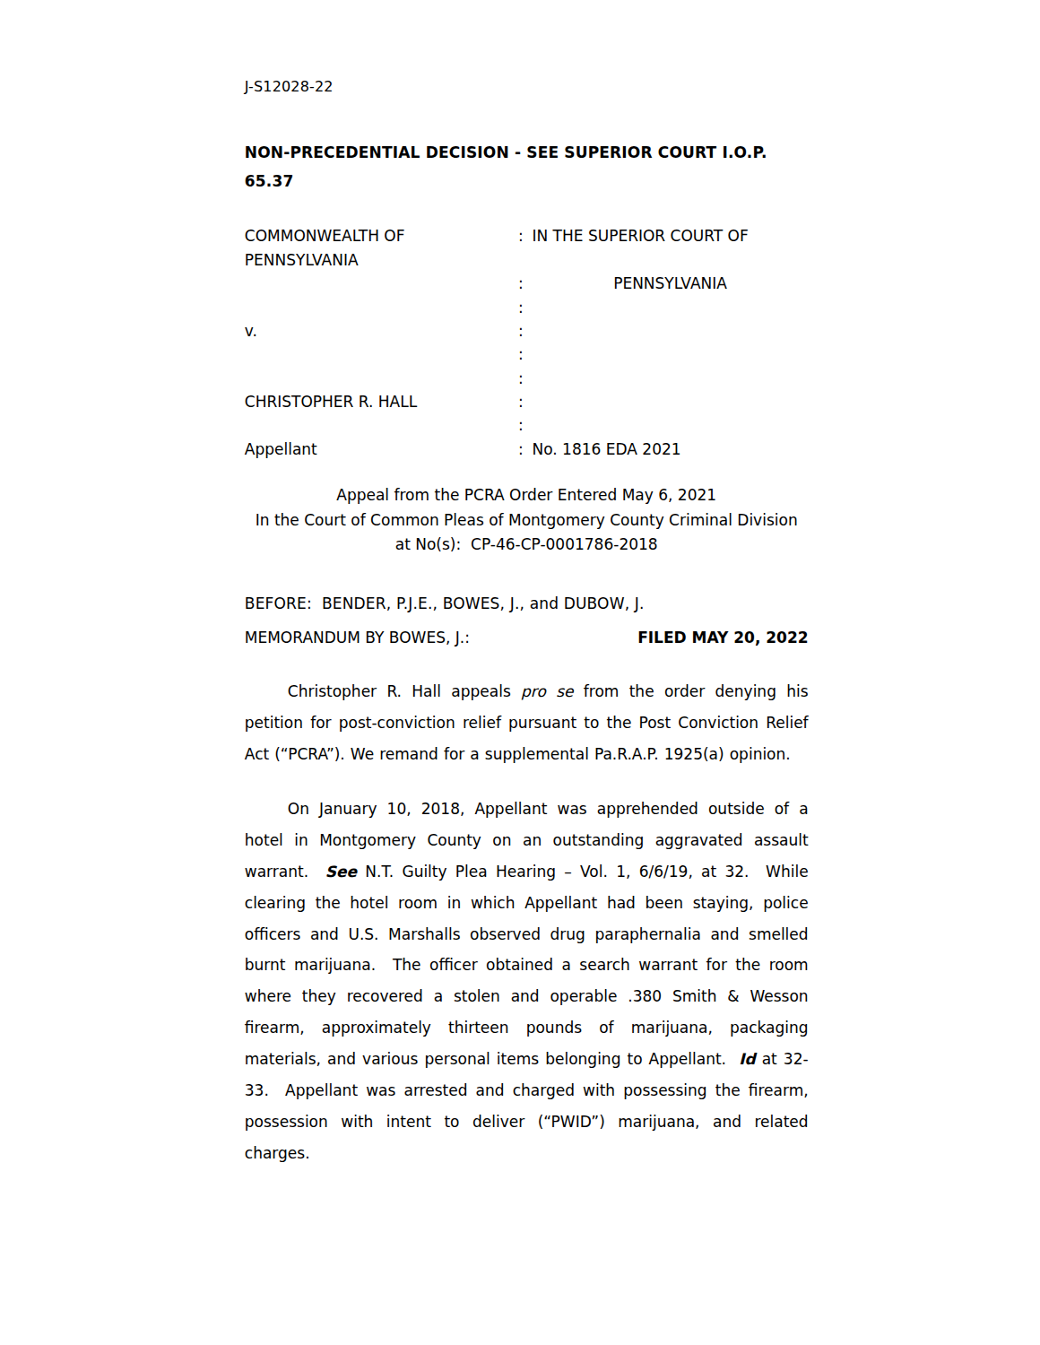J-S12028-22
NON-PRECEDENTIAL DECISION - SEE SUPERIOR COURT I.O.P. 65.37
| COMMONWEALTH OF PENNSYLVANIA | : | IN THE SUPERIOR COURT OF |
| | : | PENNSYLVANIA |
| | : | |
| v. | : | |
| | : | |
| | : | |
| CHRISTOPHER R. HALL | : | |
| | : | |
| Appellant | : | No. 1816 EDA 2021 |
Appeal from the PCRA Order Entered May 6, 2021
In the Court of Common Pleas of Montgomery County Criminal Division
at No(s): CP-46-CP-0001786-2018
BEFORE: BENDER, P.J.E., BOWES, J., and DUBOW, J.
MEMORANDUM BY BOWES, J.: FILED MAY 20, 2022
Christopher R. Hall appeals pro se from the order denying his petition for post-conviction relief pursuant to the Post Conviction Relief Act (“PCRA”). We remand for a supplemental Pa.R.A.P. 1925(a) opinion.
On January 10, 2018, Appellant was apprehended outside of a hotel in Montgomery County on an outstanding aggravated assault warrant. See N.T. Guilty Plea Hearing – Vol. 1, 6/6/19, at 32. While clearing the hotel room in which Appellant had been staying, police officers and U.S. Marshalls observed drug paraphernalia and smelled burnt marijuana. The officer obtained a search warrant for the room where they recovered a stolen and operable .380 Smith & Wesson firearm, approximately thirteen pounds of marijuana, packaging materials, and various personal items belonging to Appellant. Id at 32-33. Appellant was arrested and charged with possessing the firearm, possession with intent to deliver (“PWID”) marijuana, and related charges.